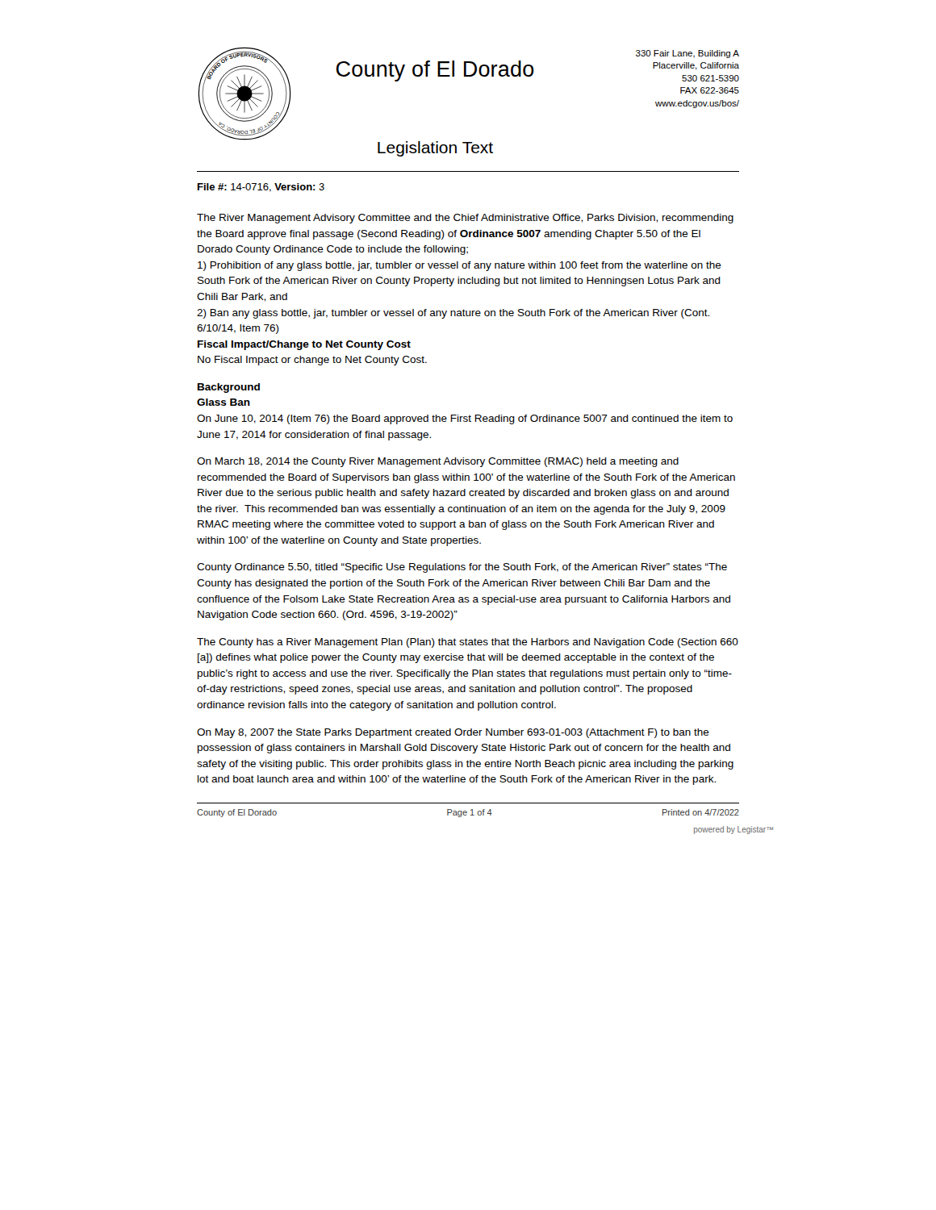County of El Dorado
Legislation Text
330 Fair Lane, Building A
Placerville, California
530 621-5390
FAX 622-3645
www.edcgov.us/bos/
File #: 14-0716, Version: 3
The River Management Advisory Committee and the Chief Administrative Office, Parks Division, recommending the Board approve final passage (Second Reading) of Ordinance 5007 amending Chapter 5.50 of the El Dorado County Ordinance Code to include the following;
1) Prohibition of any glass bottle, jar, tumbler or vessel of any nature within 100 feet from the waterline on the South Fork of the American River on County Property including but not limited to Henningsen Lotus Park and Chili Bar Park, and
2) Ban any glass bottle, jar, tumbler or vessel of any nature on the South Fork of the American River (Cont. 6/10/14, Item 76)
Fiscal Impact/Change to Net County Cost
No Fiscal Impact or change to Net County Cost.
Background
Glass Ban
On June 10, 2014 (Item 76) the Board approved the First Reading of Ordinance 5007 and continued the item to June 17, 2014 for consideration of final passage.
On March 18, 2014 the County River Management Advisory Committee (RMAC) held a meeting and recommended the Board of Supervisors ban glass within 100' of the waterline of the South Fork of the American River due to the serious public health and safety hazard created by discarded and broken glass on and around the river. This recommended ban was essentially a continuation of an item on the agenda for the July 9, 2009 RMAC meeting where the committee voted to support a ban of glass on the South Fork American River and within 100’ of the waterline on County and State properties.
County Ordinance 5.50, titled “Specific Use Regulations for the South Fork, of the American River” states “The County has designated the portion of the South Fork of the American River between Chili Bar Dam and the confluence of the Folsom Lake State Recreation Area as a special-use area pursuant to California Harbors and Navigation Code section 660. (Ord. 4596, 3-19-2002)”
The County has a River Management Plan (Plan) that states that the Harbors and Navigation Code (Section 660 [a]) defines what police power the County may exercise that will be deemed acceptable in the context of the public’s right to access and use the river. Specifically the Plan states that regulations must pertain only to “time-of-day restrictions, speed zones, special use areas, and sanitation and pollution control”. The proposed ordinance revision falls into the category of sanitation and pollution control.
On May 8, 2007 the State Parks Department created Order Number 693-01-003 (Attachment F) to ban the possession of glass containers in Marshall Gold Discovery State Historic Park out of concern for the health and safety of the visiting public. This order prohibits glass in the entire North Beach picnic area including the parking lot and boat launch area and within 100’ of the waterline of the South Fork of the American River in the park.
County of El Dorado
Page 1 of 4
Printed on 4/7/2022
powered by Legistar™